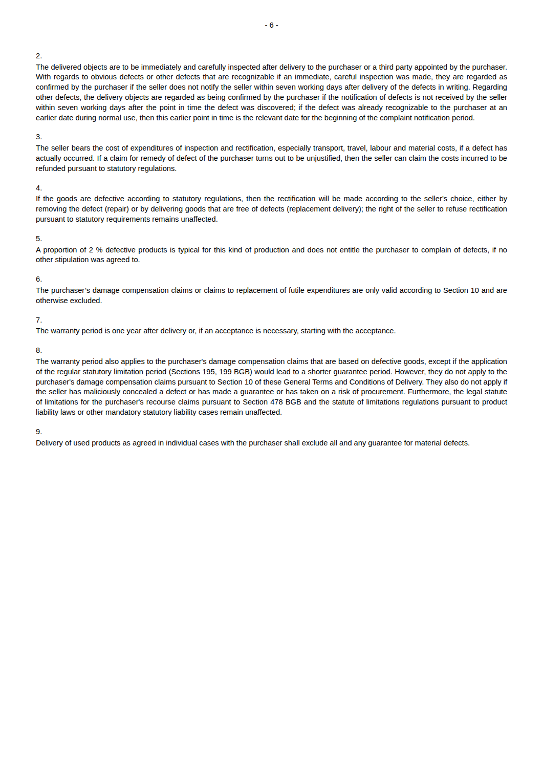- 6 -
2.
The delivered objects are to be immediately and carefully inspected after delivery to the purchaser or a third party appointed by the purchaser. With regards to obvious defects or other defects that are recognizable if an immediate, careful inspection was made, they are regarded as confirmed by the purchaser if the seller does not notify the seller within seven working days after delivery of the defects in writing. Regarding other defects, the delivery objects are regarded as being confirmed by the purchaser if the notification of defects is not received by the seller within seven working days after the point in time the defect was discovered; if the defect was already recognizable to the purchaser at an earlier date during normal use, then this earlier point in time is the relevant date for the beginning of the complaint notification period.
3.
The seller bears the cost of expenditures of inspection and rectification, especially transport, travel, labour and material costs, if a defect has actually occurred. If a claim for remedy of defect of the purchaser turns out to be unjustified, then the seller can claim the costs incurred to be refunded pursuant to statutory regulations.
4.
If the goods are defective according to statutory regulations, then the rectification will be made according to the seller's choice, either by removing the defect (repair) or by delivering goods that are free of defects (replacement delivery); the right of the seller to refuse rectification pursuant to statutory requirements remains unaffected.
5.
A proportion of 2 % defective products is typical for this kind of production and does not entitle the purchaser to complain of defects, if no other stipulation was agreed to.
6.
The purchaser’s damage compensation claims or claims to replacement of futile expenditures are only valid according to Section 10 and are otherwise excluded.
7.
The warranty period is one year after delivery or, if an acceptance is necessary, starting with the acceptance.
8.
The warranty period also applies to the purchaser's damage compensation claims that are based on defective goods, except if the application of the regular statutory limitation period (Sections 195, 199 BGB) would lead to a shorter guarantee period. However, they do not apply to the purchaser's damage compensation claims pursuant to Section 10 of these General Terms and Conditions of Delivery. They also do not apply if the seller has maliciously concealed a defect or has made a guarantee or has taken on a risk of procurement. Furthermore, the legal statute of limitations for the purchaser's recourse claims pursuant to Section 478 BGB and the statute of limitations regulations pursuant to product liability laws or other mandatory statutory liability cases remain unaffected.
9.
Delivery of used products as agreed in individual cases with the purchaser shall exclude all and any guarantee for material defects.